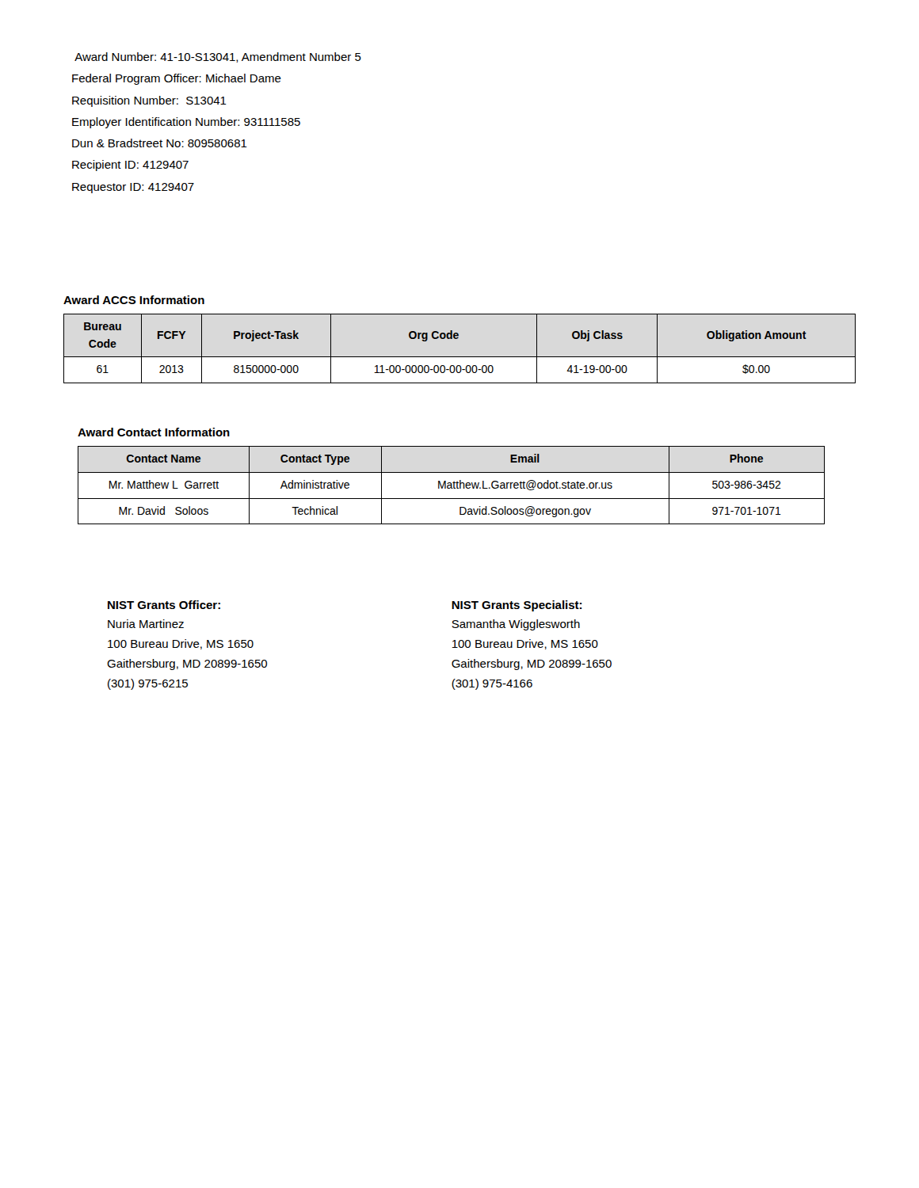Award Number: 41-10-S13041, Amendment Number 5
Federal Program Officer: Michael Dame
Requisition Number: S13041
Employer Identification Number: 931111585
Dun & Bradstreet No: 809580681
Recipient ID: 4129407
Requestor ID: 4129407
Award ACCS Information
| Bureau Code | FCFY | Project-Task | Org Code | Obj Class | Obligation Amount |
| --- | --- | --- | --- | --- | --- |
| 61 | 2013 | 8150000-000 | 11-00-0000-00-00-00-00 | 41-19-00-00 | $0.00 |
Award Contact Information
| Contact Name | Contact Type | Email | Phone |
| --- | --- | --- | --- |
| Mr. Matthew L Garrett | Administrative | Matthew.L.Garrett@odot.state.or.us | 503-986-3452 |
| Mr. David Soloos | Technical | David.Soloos@oregon.gov | 971-701-1071 |
| NIST Grants Officer: | NIST Grants Specialist: |
| Nuria Martinez 100 Bureau Drive, MS 1650 Gaithersburg, MD 20899-1650 (301) 975-6215 | Samantha Wigglesworth 100 Bureau Drive, MS 1650 Gaithersburg, MD 20899-1650 (301) 975-4166 |